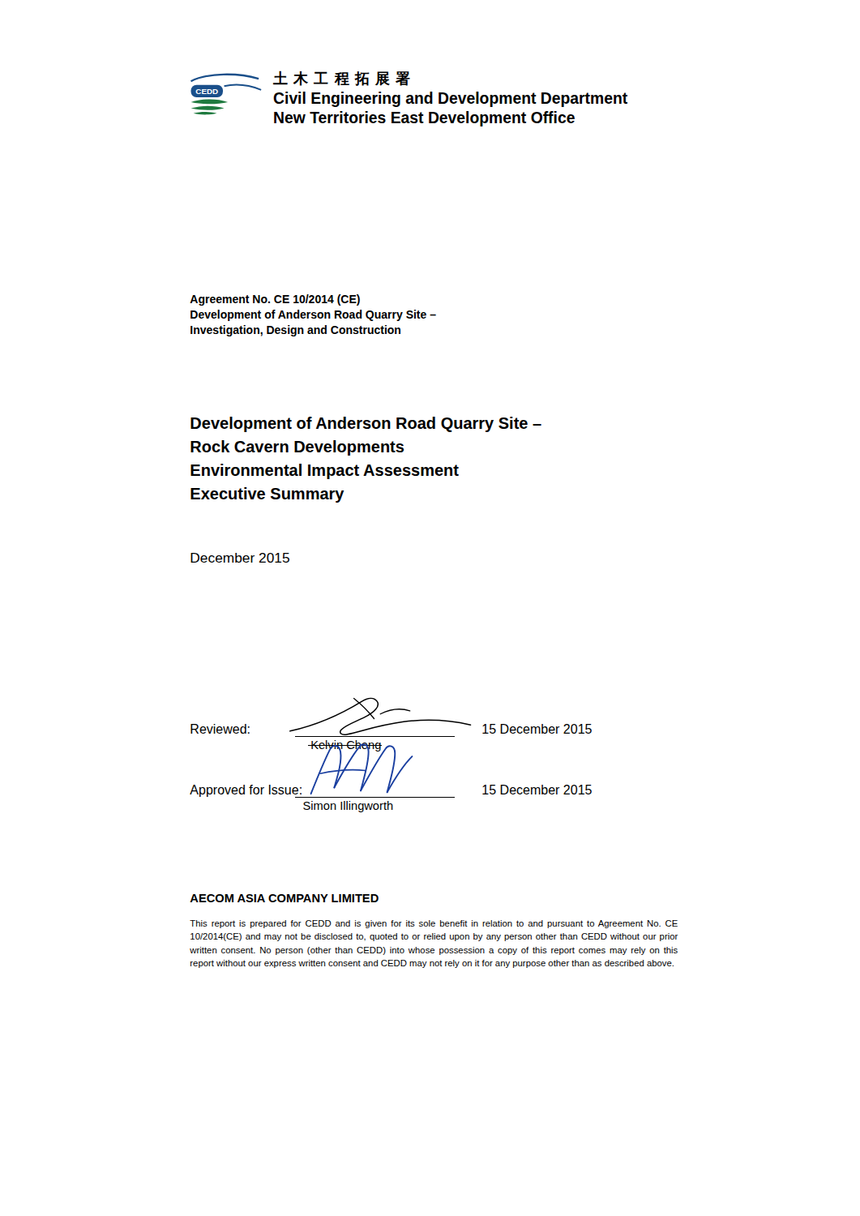CEDD
土 木 工 程 拓 展 署
Civil Engineering and Development Department
New Territories East Development Office
Agreement No. CE 10/2014 (CE)
Development of Anderson Road Quarry Site –
Investigation, Design and Construction
Development of Anderson Road Quarry Site –
Rock Cavern Developments
Environmental Impact Assessment
Executive Summary
December 2015
Reviewed:
Kelvin Cheng 15 December 2015
Approved for Issue:
Simon Illingworth 15 December 2015
AECOM ASIA COMPANY LIMITED
This report is prepared for CEDD and is given for its sole benefit in relation to and pursuant to Agreement No. CE 10/2014(CE) and may not be disclosed to, quoted to or relied upon by any person other than CEDD without our prior written consent. No person (other than CEDD) into whose possession a copy of this report comes may rely on this report without our express written consent and CEDD may not rely on it for any purpose other than as described above.